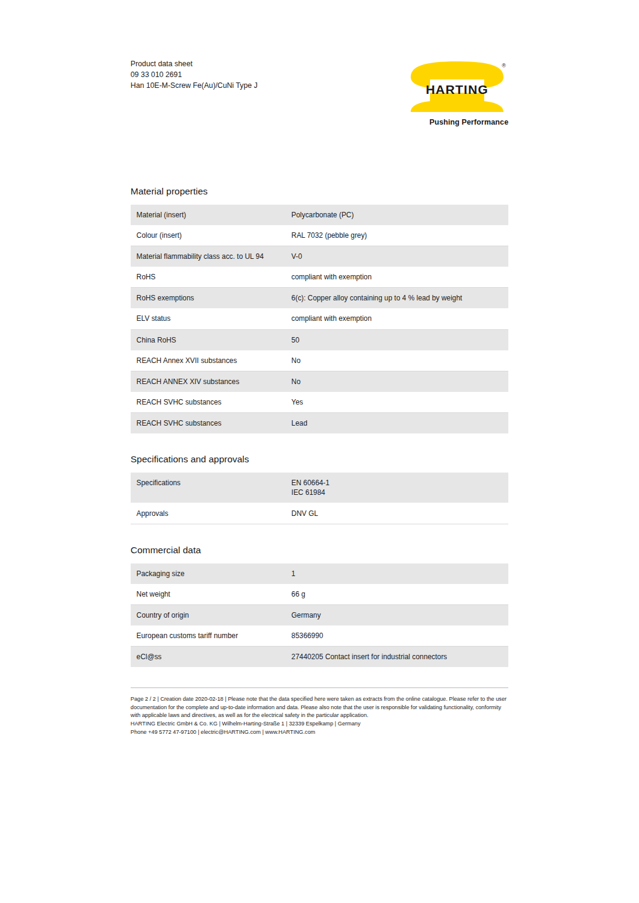Product data sheet 09 33 010 2691 Han 10E-M-Screw Fe(Au)/CuNi Type J
HARTING ®
Pushing Performance
Material properties
| Material (insert) | Polycarbonate (PC) |
| Colour (insert) | RAL 7032 (pebble grey) |
| Material flammability class acc. to UL 94 | V-0 |
| RoHS | compliant with exemption |
| RoHS exemptions | 6(c): Copper alloy containing up to 4 % lead by weight |
| ELV status | compliant with exemption |
| China RoHS | 50 |
| REACH Annex XVII substances | No |
| REACH ANNEX XIV substances | No |
| REACH SVHC substances | Yes |
| REACH SVHC substances | Lead |
Specifications and approvals
| Specifications | EN 60664-1 IEC 61984 |
| Approvals | DNV GL |
Commercial data
| Packaging size | 1 |
| Net weight | 66 g |
| Country of origin | Germany |
| European customs tariff number | 85366990 |
| eCl@ss | 27440205 Contact insert for industrial connectors |
Page 2 / 2 | Creation date 2020-02-18 | Please note that the data specified here were taken as extracts from the online catalogue. Please refer to the user documentation for the complete and up-to-date information and data. Please also note that the user is responsible for validating functionality, conformity with applicable laws and directives, as well as for the electrical safety in the particular application.
HARTING Electric GmbH & Co. KG | Wilhelm-Harting-Straße 1 | 32339 Espelkamp | Germany
Phone +49 5772 47-97100 | electric@HARTING.com | www.HARTING.com